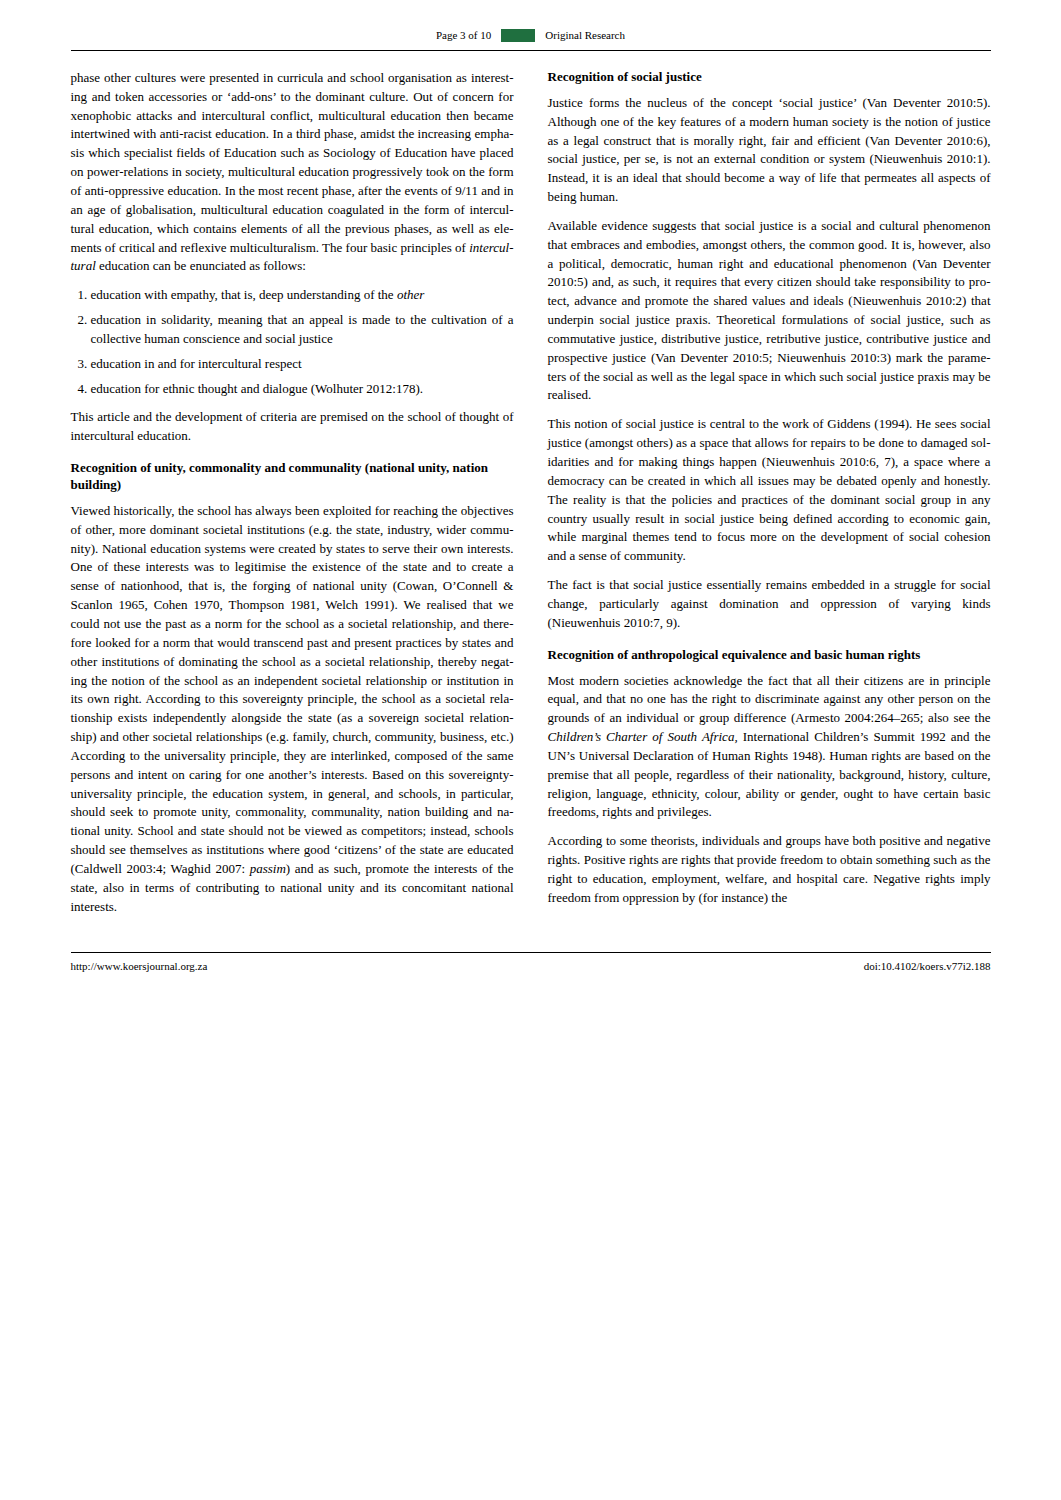Page 3 of 10 Original Research
phase other cultures were presented in curricula and school organisation as interesting and token accessories or ‘add-ons’ to the dominant culture. Out of concern for xenophobic attacks and intercultural conflict, multicultural education then became intertwined with anti-racist education. In a third phase, amidst the increasing emphasis which specialist fields of Education such as Sociology of Education have placed on power-relations in society, multicultural education progressively took on the form of anti-oppressive education. In the most recent phase, after the events of 9/11 and in an age of globalisation, multicultural education coagulated in the form of intercultural education, which contains elements of all the previous phases, as well as elements of critical and reflexive multiculturalism. The four basic principles of intercultural education can be enunciated as follows:
education with empathy, that is, deep understanding of the other
education in solidarity, meaning that an appeal is made to the cultivation of a collective human conscience and social justice
education in and for intercultural respect
education for ethnic thought and dialogue (Wolhuter 2012:178).
This article and the development of criteria are premised on the school of thought of intercultural education.
Recognition of unity, commonality and communality (national unity, nation building)
Viewed historically, the school has always been exploited for reaching the objectives of other, more dominant societal institutions (e.g. the state, industry, wider community). National education systems were created by states to serve their own interests. One of these interests was to legitimise the existence of the state and to create a sense of nationhood, that is, the forging of national unity (Cowan, O’Connell & Scanlon 1965, Cohen 1970, Thompson 1981, Welch 1991). We realised that we could not use the past as a norm for the school as a societal relationship, and therefore looked for a norm that would transcend past and present practices by states and other institutions of dominating the school as a societal relationship, thereby negating the notion of the school as an independent societal relationship or institution in its own right. According to this sovereignty principle, the school as a societal relationship exists independently alongside the state (as a sovereign societal relationship) and other societal relationships (e.g. family, church, community, business, etc.) According to the universality principle, they are interlinked, composed of the same persons and intent on caring for one another’s interests. Based on this sovereignty-universality principle, the education system, in general, and schools, in particular, should seek to promote unity, commonality, communality, nation building and national unity. School and state should not be viewed as competitors; instead, schools should see themselves as institutions where good ‘citizens’ of the state are educated (Caldwell 2003:4; Waghid 2007: passim) and as such, promote the interests of the state, also in terms of contributing to national unity and its concomitant national interests.
Recognition of social justice
Justice forms the nucleus of the concept ‘social justice’ (Van Deventer 2010:5). Although one of the key features of a modern human society is the notion of justice as a legal construct that is morally right, fair and efficient (Van Deventer 2010:6), social justice, per se, is not an external condition or system (Nieuwenhuis 2010:1). Instead, it is an ideal that should become a way of life that permeates all aspects of being human.
Available evidence suggests that social justice is a social and cultural phenomenon that embraces and embodies, amongst others, the common good. It is, however, also a political, democratic, human right and educational phenomenon (Van Deventer 2010:5) and, as such, it requires that every citizen should take responsibility to protect, advance and promote the shared values and ideals (Nieuwenhuis 2010:2) that underpin social justice praxis. Theoretical formulations of social justice, such as commutative justice, distributive justice, retributive justice, contributive justice and prospective justice (Van Deventer 2010:5; Nieuwenhuis 2010:3) mark the parameters of the social as well as the legal space in which such social justice praxis may be realised.
This notion of social justice is central to the work of Giddens (1994). He sees social justice (amongst others) as a space that allows for repairs to be done to damaged solidarities and for making things happen (Nieuwenhuis 2010:6, 7), a space where a democracy can be created in which all issues may be debated openly and honestly. The reality is that the policies and practices of the dominant social group in any country usually result in social justice being defined according to economic gain, while marginal themes tend to focus more on the development of social cohesion and a sense of community.
The fact is that social justice essentially remains embedded in a struggle for social change, particularly against domination and oppression of varying kinds (Nieuwenhuis 2010:7, 9).
Recognition of anthropological equivalence and basic human rights
Most modern societies acknowledge the fact that all their citizens are in principle equal, and that no one has the right to discriminate against any other person on the grounds of an individual or group difference (Armesto 2004:264–265; also see the Children’s Charter of South Africa, International Children’s Summit 1992 and the UN’s Universal Declaration of Human Rights 1948). Human rights are based on the premise that all people, regardless of their nationality, background, history, culture, religion, language, ethnicity, colour, ability or gender, ought to have certain basic freedoms, rights and privileges.
According to some theorists, individuals and groups have both positive and negative rights. Positive rights are rights that provide freedom to obtain something such as the right to education, employment, welfare, and hospital care. Negative rights imply freedom from oppression by (for instance) the
http://www.koersjournal.org.za doi:10.4102/koers.v77i2.188